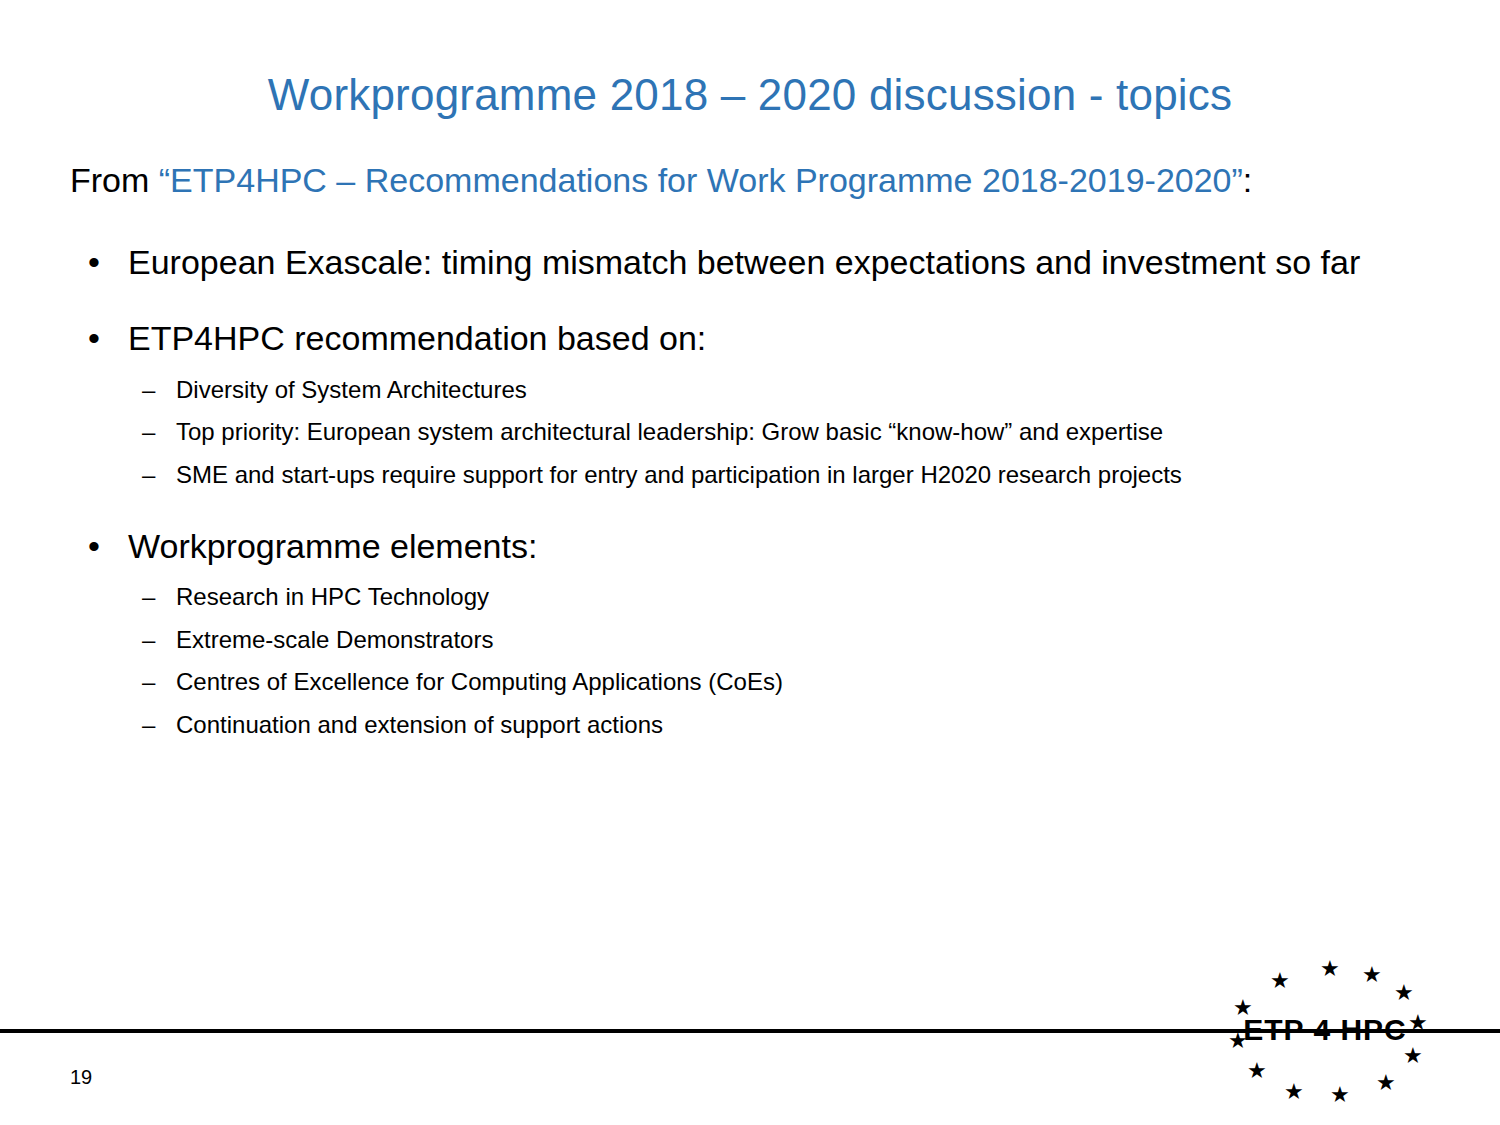Workprogramme 2018 – 2020 discussion - topics
From “ETP4HPC – Recommendations for Work Programme 2018-2019-2020”:
European Exascale: timing mismatch between expectations and investment so far
ETP4HPC recommendation based on:
Diversity of System Architectures
Top priority: European system architectural leadership: Grow basic “know-how” and expertise
SME and start-ups require support for entry and participation in larger H2020 research projects
Workprogramme elements:
Research in HPC Technology
Extreme-scale Demonstrators
Centres of Excellence for Computing Applications (CoEs)
Continuation and extension of support actions
19
★ ★ ★ ★ ★ ★ ★ ★ ★ ★ ★ ★
ETP 4 HPC